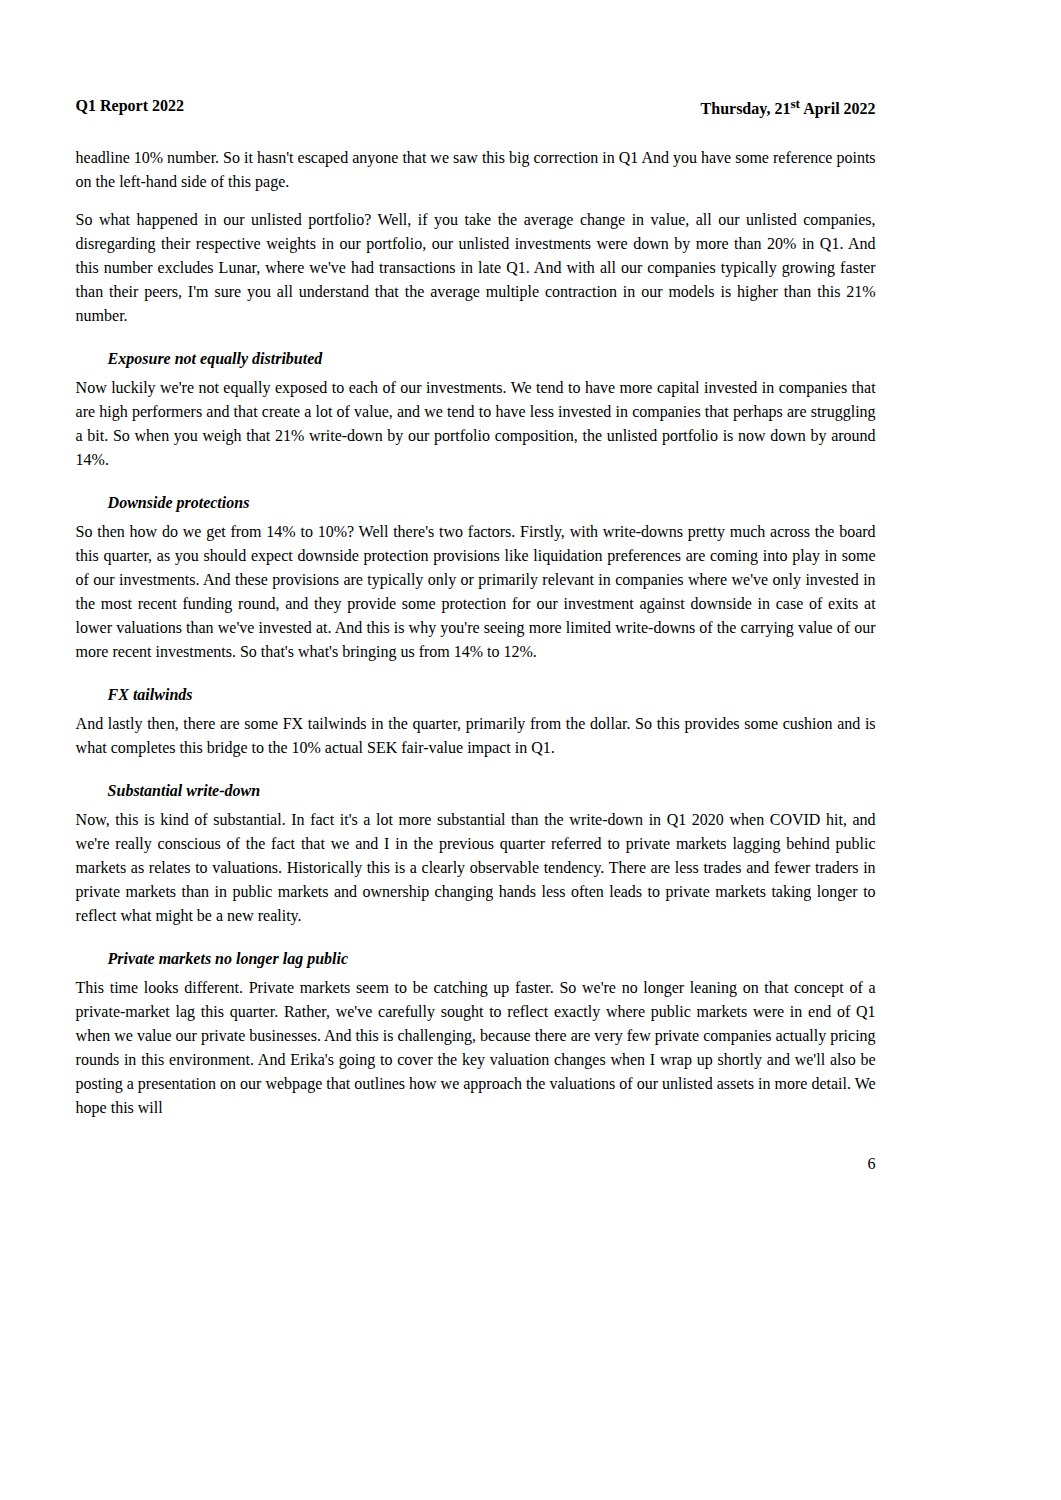Q1 Report 2022 Thursday, 21st April 2022
headline 10% number. So it hasn't escaped anyone that we saw this big correction in Q1 And you have some reference points on the left-hand side of this page.
So what happened in our unlisted portfolio? Well, if you take the average change in value, all our unlisted companies, disregarding their respective weights in our portfolio, our unlisted investments were down by more than 20% in Q1. And this number excludes Lunar, where we've had transactions in late Q1. And with all our companies typically growing faster than their peers, I'm sure you all understand that the average multiple contraction in our models is higher than this 21% number.
Exposure not equally distributed
Now luckily we're not equally exposed to each of our investments. We tend to have more capital invested in companies that are high performers and that create a lot of value, and we tend to have less invested in companies that perhaps are struggling a bit. So when you weigh that 21% write-down by our portfolio composition, the unlisted portfolio is now down by around 14%.
Downside protections
So then how do we get from 14% to 10%? Well there's two factors. Firstly, with write-downs pretty much across the board this quarter, as you should expect downside protection provisions like liquidation preferences are coming into play in some of our investments. And these provisions are typically only or primarily relevant in companies where we've only invested in the most recent funding round, and they provide some protection for our investment against downside in case of exits at lower valuations than we've invested at. And this is why you're seeing more limited write-downs of the carrying value of our more recent investments. So that's what's bringing us from 14% to 12%.
FX tailwinds
And lastly then, there are some FX tailwinds in the quarter, primarily from the dollar. So this provides some cushion and is what completes this bridge to the 10% actual SEK fair-value impact in Q1.
Substantial write-down
Now, this is kind of substantial. In fact it's a lot more substantial than the write-down in Q1 2020 when COVID hit, and we're really conscious of the fact that we and I in the previous quarter referred to private markets lagging behind public markets as relates to valuations. Historically this is a clearly observable tendency. There are less trades and fewer traders in private markets than in public markets and ownership changing hands less often leads to private markets taking longer to reflect what might be a new reality.
Private markets no longer lag public
This time looks different. Private markets seem to be catching up faster. So we're no longer leaning on that concept of a private-market lag this quarter. Rather, we've carefully sought to reflect exactly where public markets were in end of Q1 when we value our private businesses. And this is challenging, because there are very few private companies actually pricing rounds in this environment. And Erika's going to cover the key valuation changes when I wrap up shortly and we'll also be posting a presentation on our webpage that outlines how we approach the valuations of our unlisted assets in more detail. We hope this will
6